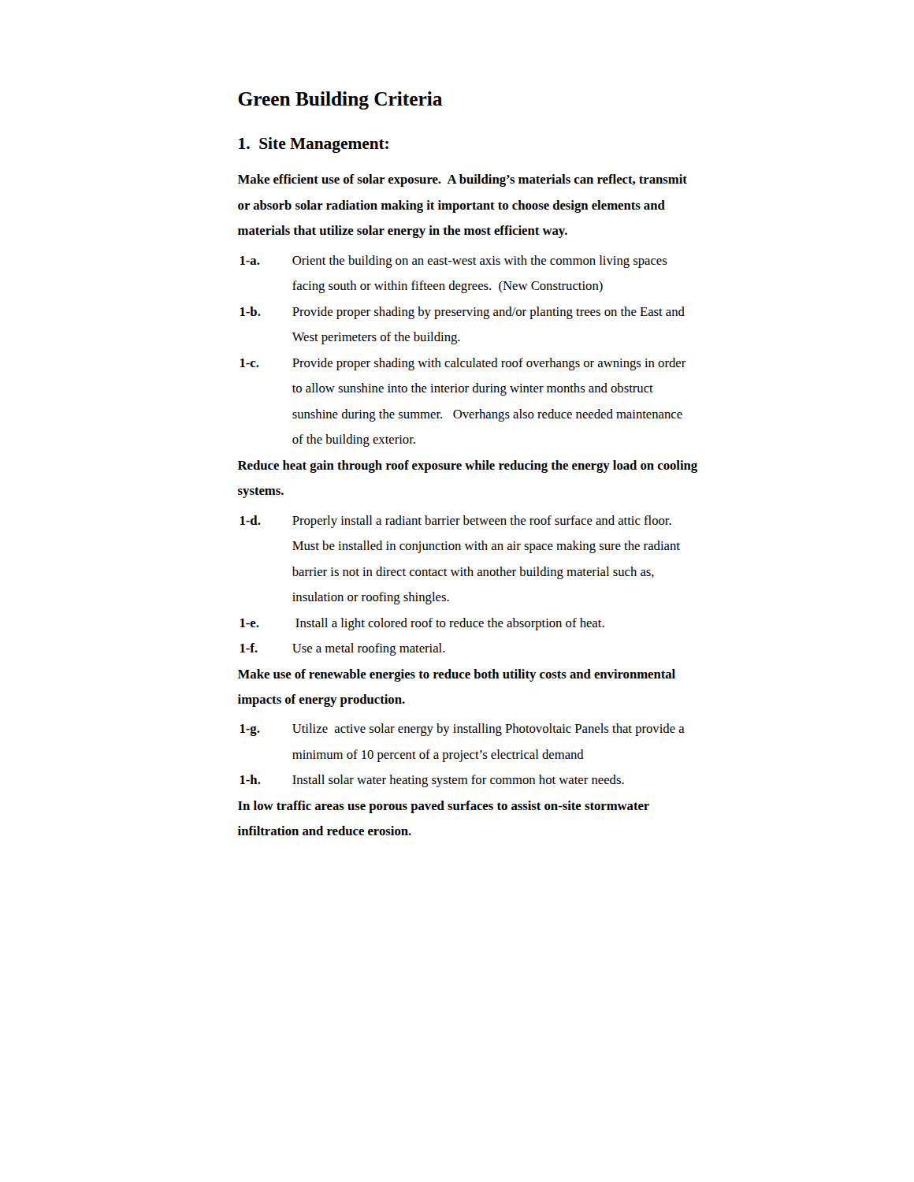Green Building Criteria
1. Site Management:
Make efficient use of solar exposure. A building’s materials can reflect, transmit or absorb solar radiation making it important to choose design elements and materials that utilize solar energy in the most efficient way.
1-a.
Orient the building on an east-west axis with the common living spaces
facing south or within fifteen degrees. (New Construction)
1-b.
Provide proper shading by preserving and/or planting trees on the East and West perimeters of the building.
1-c.
Provide proper shading with calculated roof overhangs or awnings in order to allow sunshine into the interior during winter months and obstruct sunshine during the summer. Overhangs also reduce needed maintenance of the building exterior.
Reduce heat gain through roof exposure while reducing the energy load on cooling systems.
1-d.
Properly install a radiant barrier between the roof surface and attic floor. Must be installed in conjunction with an air space making sure the radiant barrier is not in direct contact with another building material such as, insulation or roofing shingles.
1-e.
Install a light colored roof to reduce the absorption of heat.
1-f.
Use a metal roofing material.
Make use of renewable energies to reduce both utility costs and environmental impacts of energy production.
1-g.
Utilize active solar energy by installing Photovoltaic Panels that provide a minimum of 10 percent of a project’s electrical demand
1-h.
Install solar water heating system for common hot water needs.
In low traffic areas use porous paved surfaces to assist on-site stormwater infiltration and reduce erosion.